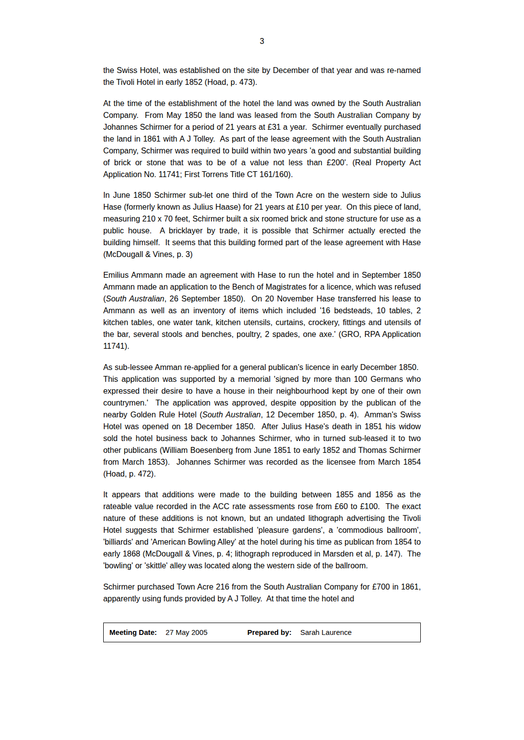3
the Swiss Hotel, was established on the site by December of that year and was re-named the Tivoli Hotel in early 1852 (Hoad, p. 473).
At the time of the establishment of the hotel the land was owned by the South Australian Company. From May 1850 the land was leased from the South Australian Company by Johannes Schirmer for a period of 21 years at £31 a year. Schirmer eventually purchased the land in 1861 with A J Tolley. As part of the lease agreement with the South Australian Company, Schirmer was required to build within two years 'a good and substantial building of brick or stone that was to be of a value not less than £200'. (Real Property Act Application No. 11741; First Torrens Title CT 161/160).
In June 1850 Schirmer sub-let one third of the Town Acre on the western side to Julius Hase (formerly known as Julius Haase) for 21 years at £10 per year. On this piece of land, measuring 210 x 70 feet, Schirmer built a six roomed brick and stone structure for use as a public house. A bricklayer by trade, it is possible that Schirmer actually erected the building himself. It seems that this building formed part of the lease agreement with Hase (McDougall & Vines, p. 3)
Emilius Ammann made an agreement with Hase to run the hotel and in September 1850 Ammann made an application to the Bench of Magistrates for a licence, which was refused (South Australian, 26 September 1850). On 20 November Hase transferred his lease to Ammann as well as an inventory of items which included '16 bedsteads, 10 tables, 2 kitchen tables, one water tank, kitchen utensils, curtains, crockery, fittings and utensils of the bar, several stools and benches, poultry, 2 spades, one axe.' (GRO, RPA Application 11741).
As sub-lessee Amman re-applied for a general publican's licence in early December 1850. This application was supported by a memorial 'signed by more than 100 Germans who expressed their desire to have a house in their neighbourhood kept by one of their own countrymen.' The application was approved, despite opposition by the publican of the nearby Golden Rule Hotel (South Australian, 12 December 1850, p. 4). Amman's Swiss Hotel was opened on 18 December 1850. After Julius Hase's death in 1851 his widow sold the hotel business back to Johannes Schirmer, who in turned sub-leased it to two other publicans (William Boesenberg from June 1851 to early 1852 and Thomas Schirmer from March 1853). Johannes Schirmer was recorded as the licensee from March 1854 (Hoad, p. 472).
It appears that additions were made to the building between 1855 and 1856 as the rateable value recorded in the ACC rate assessments rose from £60 to £100. The exact nature of these additions is not known, but an undated lithograph advertising the Tivoli Hotel suggests that Schirmer established 'pleasure gardens', a 'commodious ballroom', 'billiards' and 'American Bowling Alley' at the hotel during his time as publican from 1854 to early 1868 (McDougall & Vines, p. 4; lithograph reproduced in Marsden et al, p. 147). The 'bowling' or 'skittle' alley was located along the western side of the ballroom.
Schirmer purchased Town Acre 216 from the South Australian Company for £700 in 1861, apparently using funds provided by A J Tolley. At that time the hotel and
Meeting Date: 27 May 2005 Prepared by: Sarah Laurence